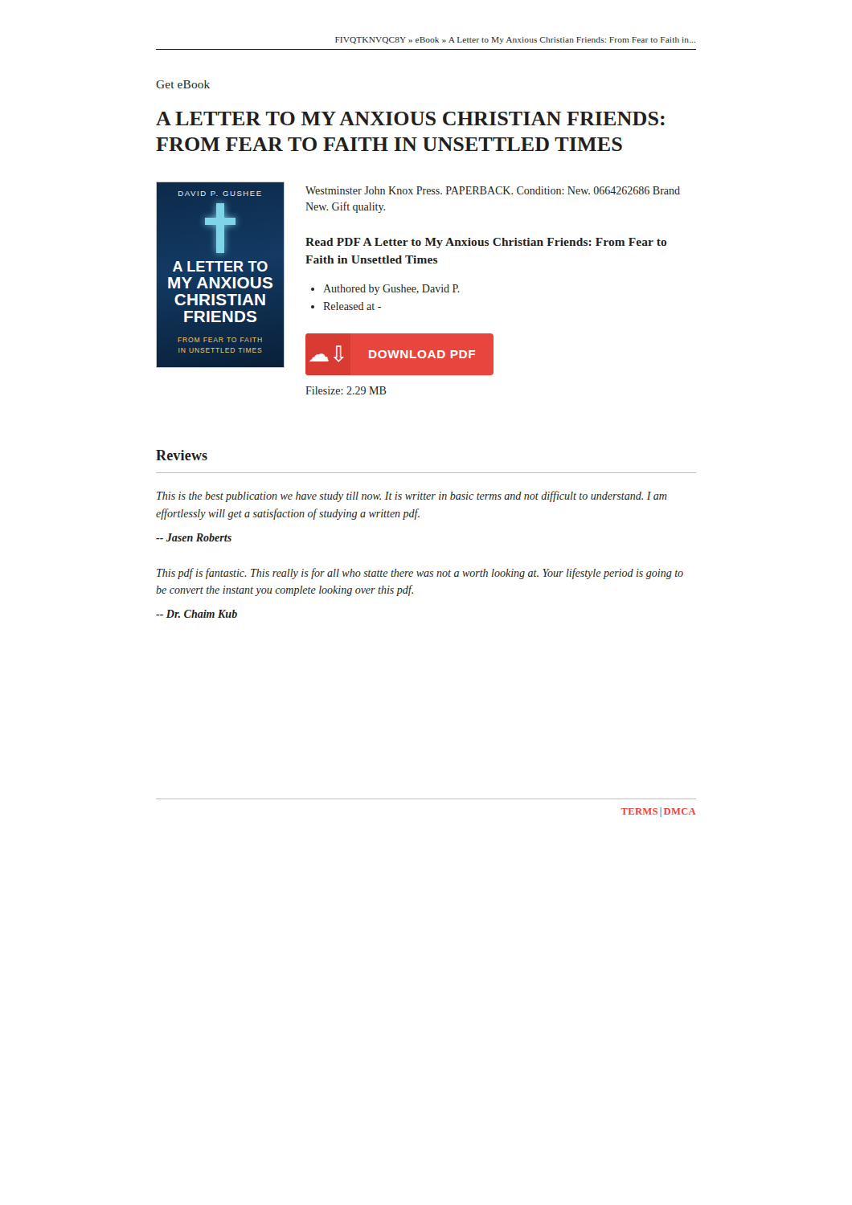FIVQTKNVQC8Y » eBook » A Letter to My Anxious Christian Friends: From Fear to Faith in...
Get eBook
A Letter to My Anxious Christian Friends: From Fear to Faith in Unsettled Times
David P. Gushee
A Letter to
My Anxious
Christian
Friends
From Fear to Faith
in Unsettled Times
Westminster John Knox Press. PAPERBACK. Condition: New. 0664262686 Brand New. Gift quality.
Read PDF A Letter to My Anxious Christian Friends: From Fear to Faith in Unsettled Times
Authored by Gushee, David P.
Released at -
☁⇩ Download PDF
Filesize: 2.29 MB
Reviews
This is the best publication we have study till now. It is writter in basic terms and not difficult to understand. I am effortlessly will get a satisfaction of studying a written pdf.
-- Jasen Roberts
This pdf is fantastic. This really is for all who statte there was not a worth looking at. Your lifestyle period is going to be convert the instant you complete looking over this pdf.
-- Dr. Chaim Kub
TERMS|DMCA